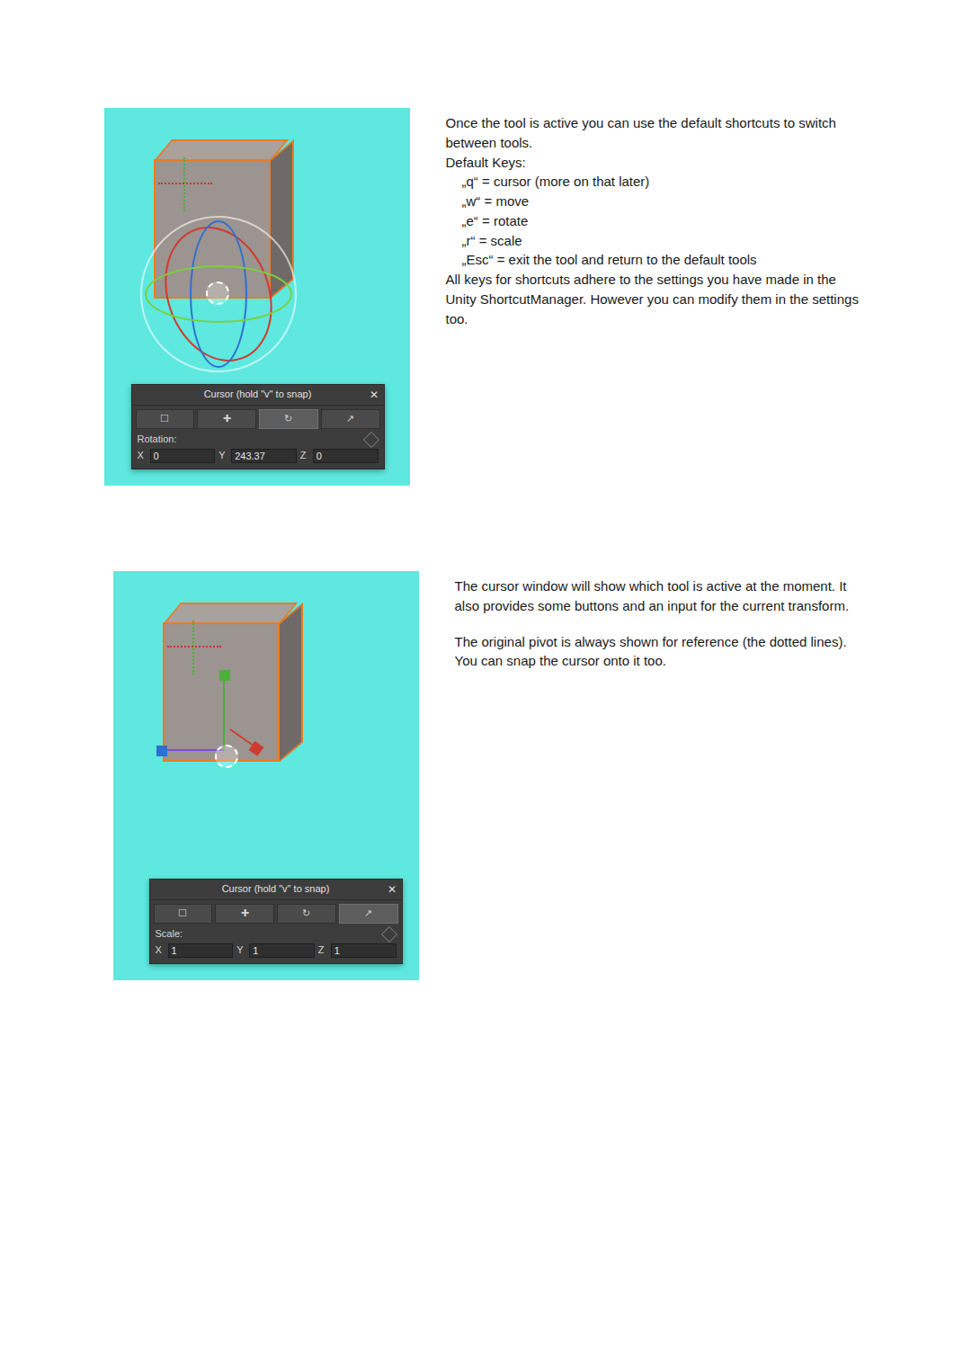Cursor (hold "v" to snap) ✕
☐
✚
↻
↗
Rotation:
X Y Z
Once the tool is active you can use the default shortcuts to switch between tools.
Default Keys:
„q“ = cursor (more on that later)
„w“ = move
„e“ = rotate
„r“ = scale
„Esc“ = exit the tool and return to the default tools
All keys for shortcuts adhere to the settings you have made in the Unity ShortcutManager. However you can modify them in the settings too.
Cursor (hold "v" to snap) ✕
☐
✚
↻
↗
Scale:
X Y Z
The cursor window will show which tool is active at the moment. It also provides some buttons and an input for the current transform.
The original pivot is always shown for reference (the dotted lines). You can snap the cursor onto it too.